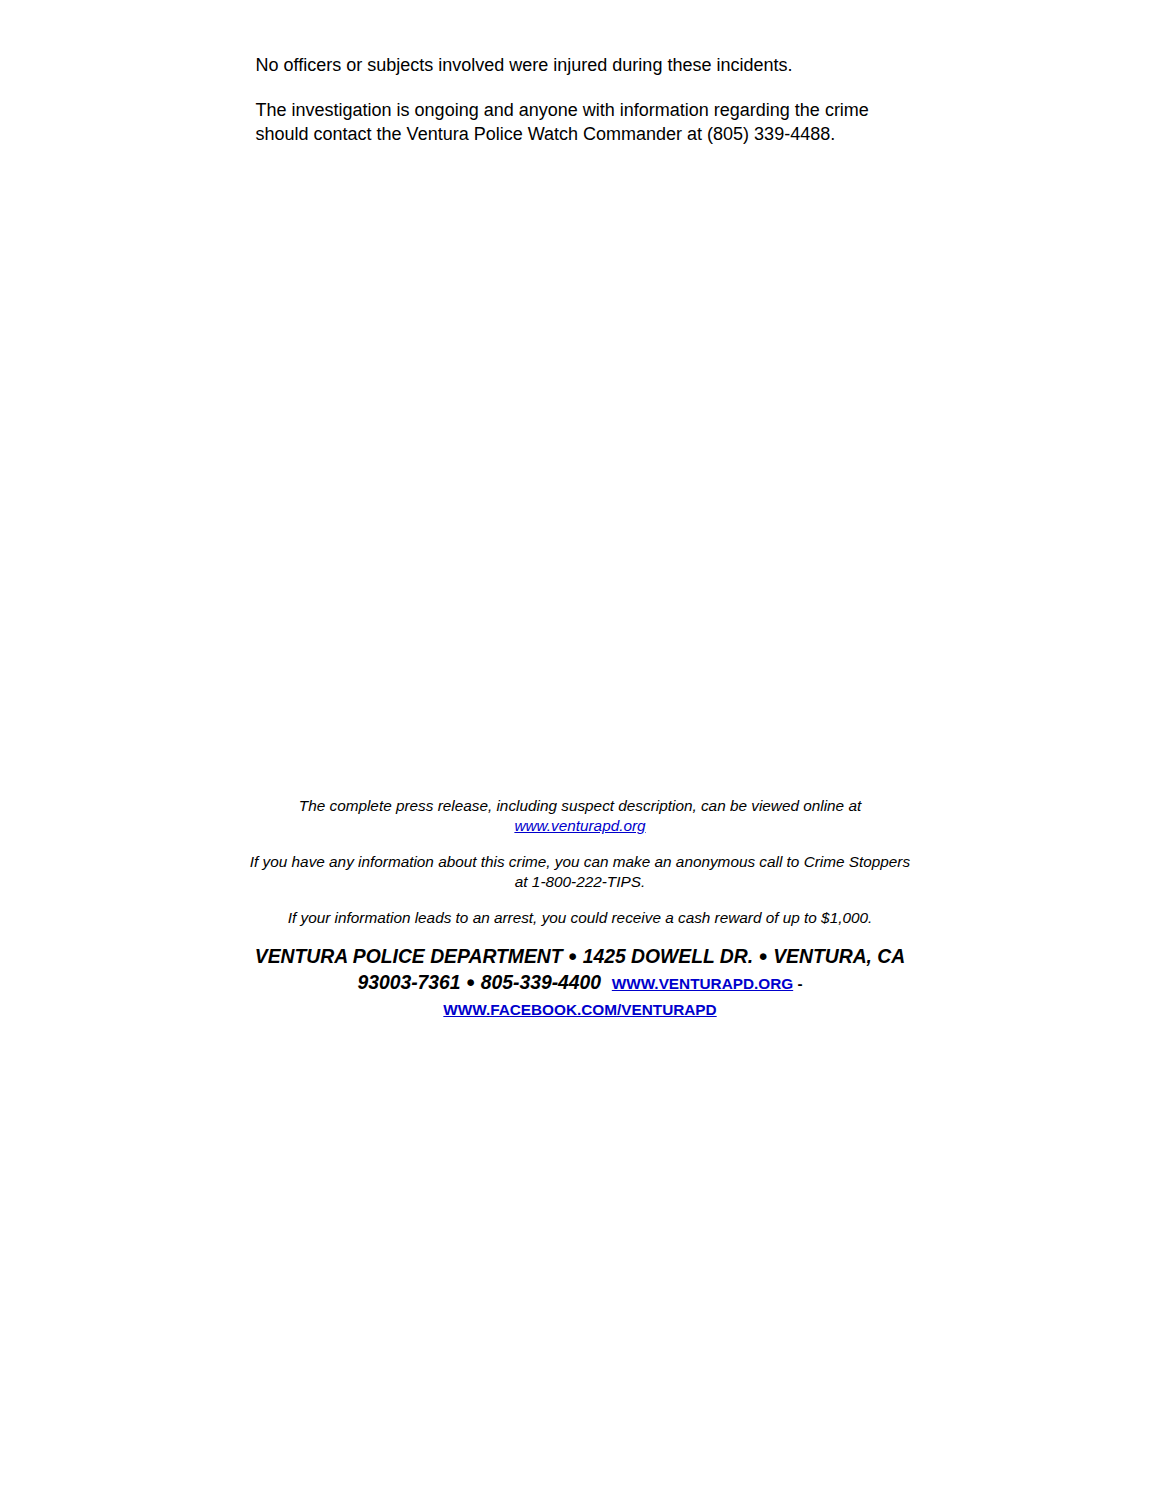No officers or subjects involved were injured during these incidents.
The investigation is ongoing and anyone with information regarding the crime should contact the Ventura Police Watch Commander at (805) 339-4488.
The complete press release, including suspect description, can be viewed online at www.venturapd.org
If you have any information about this crime, you can make an anonymous call to Crime Stoppers at 1-800-222-TIPS.
If your information leads to an arrest, you could receive a cash reward of up to $1,000.
VENTURA POLICE DEPARTMENT ● 1425 DOWELL DR. ● VENTURA, CA 93003-7361 ● 805-339-4400 WWW.VENTURAPD.ORG - WWW.FACEBOOK.COM/VENTURAPD